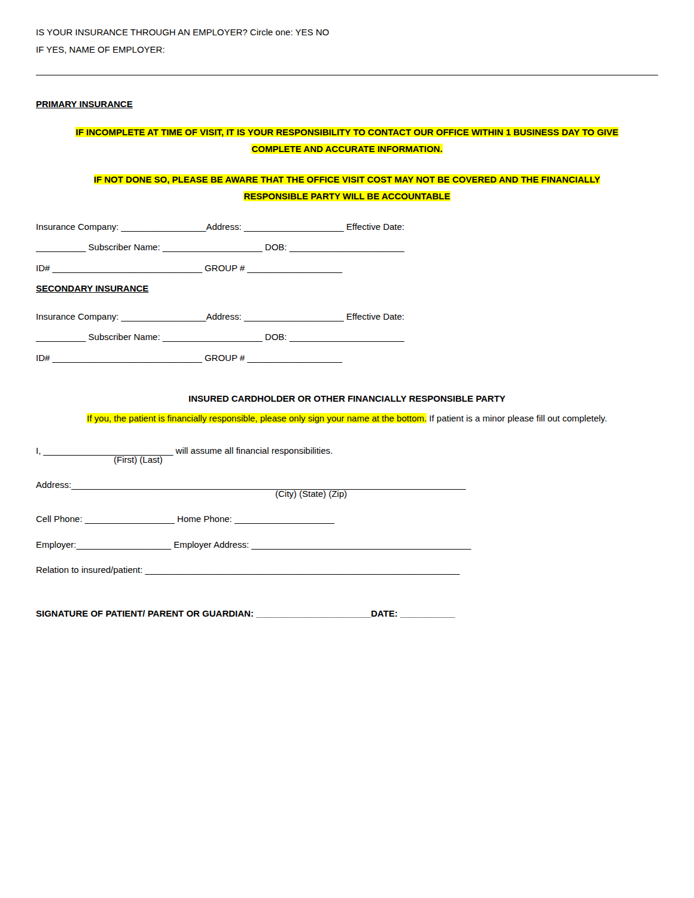IS YOUR INSURANCE THROUGH AN EMPLOYER? Circle one: YES NO
IF YES, NAME OF EMPLOYER:
PRIMARY INSURANCE
IF INCOMPLETE AT TIME OF VISIT, IT IS YOUR RESPONSIBILITY TO CONTACT OUR OFFICE WITHIN 1 BUSINESS DAY TO GIVE COMPLETE AND ACCURATE INFORMATION.
IF NOT DONE SO, PLEASE BE AWARE THAT THE OFFICE VISIT COST MAY NOT BE COVERED AND THE FINANCIALLY RESPONSIBLE PARTY WILL BE ACCOUNTABLE
Insurance Company: _________________Address: ____________________ Effective Date:
__________ Subscriber Name: ____________________ DOB: _______________________
ID# ______________________________ GROUP # ___________________
SECONDARY INSURANCE
Insurance Company: _________________Address: ____________________ Effective Date:
__________ Subscriber Name: ____________________ DOB: _______________________
ID# ______________________________ GROUP # ___________________
INSURED CARDHOLDER OR OTHER FINANCIALLY RESPONSIBLE PARTY
If you, the patient is financially responsible, please only sign your name at the bottom. If patient is a minor please fill out completely.
I, __________________________ will assume all financial responsibilities.
(First) (Last)
Address:_______________________________________________________________________________
(City) (State) (Zip)
Cell Phone: __________________ Home Phone: ____________________
Employer:___________________ Employer Address: ____________________________________________
Relation to insured/patient: _______________________________________________________________
SIGNATURE OF PATIENT/ PARENT OR GUARDIAN: _______________________DATE: ___________